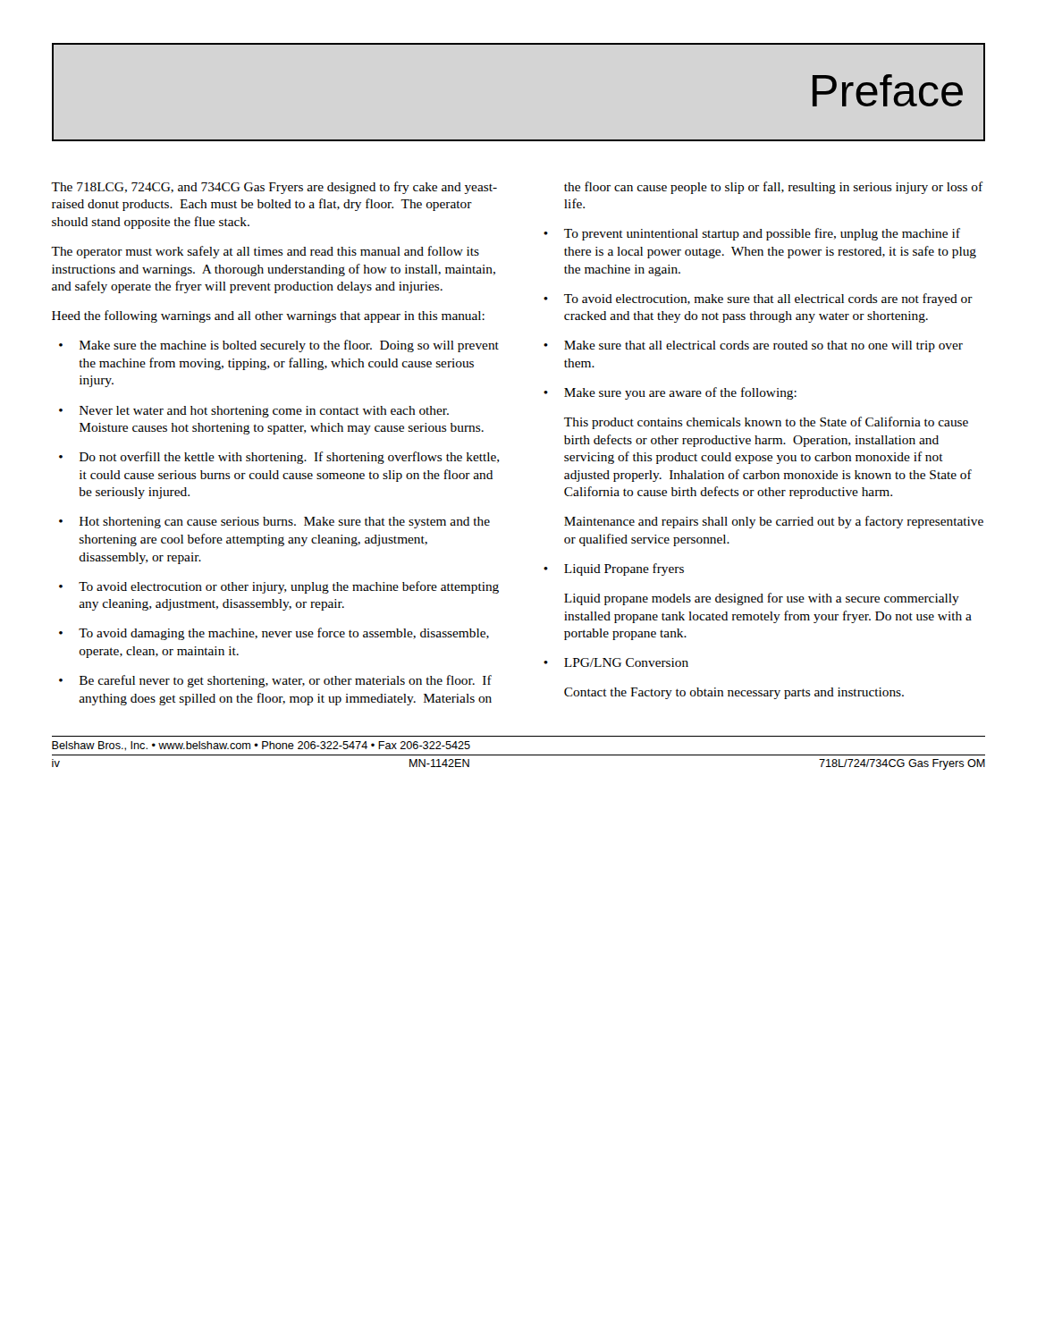Preface
The 718LCG, 724CG, and 734CG Gas Fryers are designed to fry cake and yeast-raised donut products. Each must be bolted to a flat, dry floor. The operator should stand opposite the flue stack.
The operator must work safely at all times and read this manual and follow its instructions and warnings. A thorough understanding of how to install, maintain, and safely operate the fryer will prevent production delays and injuries.
Heed the following warnings and all other warnings that appear in this manual:
Make sure the machine is bolted securely to the floor. Doing so will prevent the machine from moving, tipping, or falling, which could cause serious injury.
Never let water and hot shortening come in contact with each other. Moisture causes hot shortening to spatter, which may cause serious burns.
Do not overfill the kettle with shortening. If shortening overflows the kettle, it could cause serious burns or could cause someone to slip on the floor and be seriously injured.
Hot shortening can cause serious burns. Make sure that the system and the shortening are cool before attempting any cleaning, adjustment, disassembly, or repair.
To avoid electrocution or other injury, unplug the machine before attempting any cleaning, adjustment, disassembly, or repair.
To avoid damaging the machine, never use force to assemble, disassemble, operate, clean, or maintain it.
Be careful never to get shortening, water, or other materials on the floor. If anything does get spilled on the floor, mop it up immediately. Materials on the floor can cause people to slip or fall, resulting in serious injury or loss of life.
To prevent unintentional startup and possible fire, unplug the machine if there is a local power outage. When the power is restored, it is safe to plug the machine in again.
To avoid electrocution, make sure that all electrical cords are not frayed or cracked and that they do not pass through any water or shortening.
Make sure that all electrical cords are routed so that no one will trip over them.
Make sure you are aware of the following:
This product contains chemicals known to the State of California to cause birth defects or other reproductive harm. Operation, installation and servicing of this product could expose you to carbon monoxide if not adjusted properly. Inhalation of carbon monoxide is known to the State of California to cause birth defects or other reproductive harm.
Maintenance and repairs shall only be carried out by a factory representative or qualified service personnel.
Liquid Propane fryers
Liquid propane models are designed for use with a secure commercially installed propane tank located remotely from your fryer. Do not use with a portable propane tank.
LPG/LNG Conversion
Contact the Factory to obtain necessary parts and instructions.
Belshaw Bros., Inc. • www.belshaw.com • Phone 206-322-5474 • Fax 206-322-5425
iv MN-1142EN 718L/724/734CG Gas Fryers OM